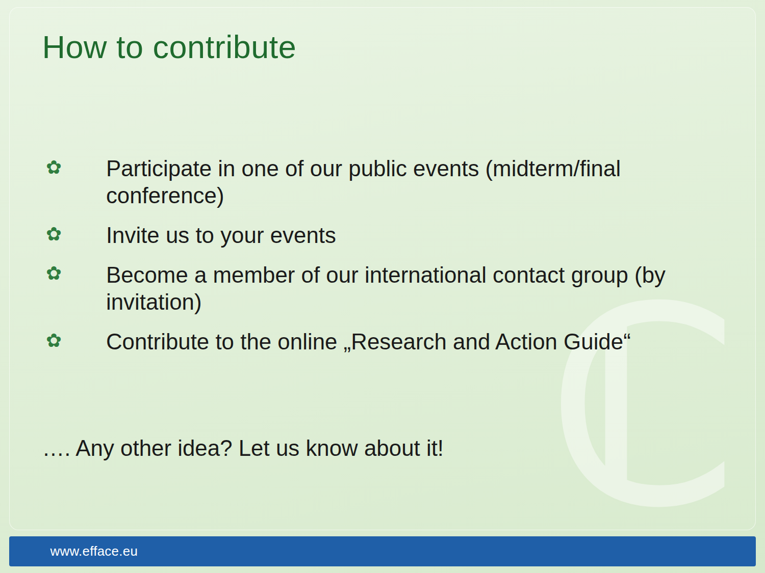ℂ
How to contribute
Participate in one of our public events (midterm/final conference)
Invite us to your events
Become a member of our international contact group (by invitation)
Contribute to the online „Research and Action Guide“
…. Any other idea? Let us know about it!
www.efface.eu